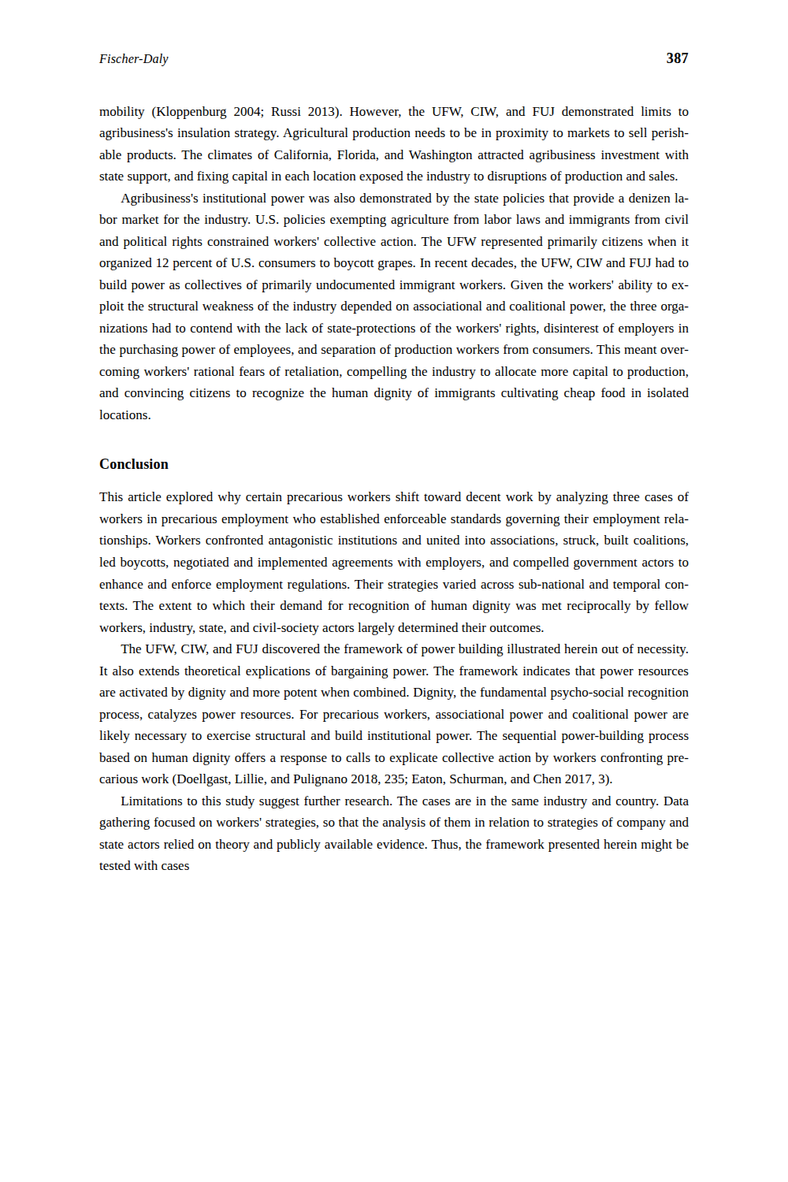Fischer-Daly 387
mobility (Kloppenburg 2004; Russi 2013). However, the UFW, CIW, and FUJ demonstrated limits to agribusiness's insulation strategy. Agricultural production needs to be in proximity to markets to sell perishable products. The climates of California, Florida, and Washington attracted agribusiness investment with state support, and fixing capital in each location exposed the industry to disruptions of production and sales.
Agribusiness's institutional power was also demonstrated by the state policies that provide a denizen labor market for the industry. U.S. policies exempting agriculture from labor laws and immigrants from civil and political rights constrained workers' collective action. The UFW represented primarily citizens when it organized 12 percent of U.S. consumers to boycott grapes. In recent decades, the UFW, CIW and FUJ had to build power as collectives of primarily undocumented immigrant workers. Given the workers' ability to exploit the structural weakness of the industry depended on associational and coalitional power, the three organizations had to contend with the lack of state-protections of the workers' rights, disinterest of employers in the purchasing power of employees, and separation of production workers from consumers. This meant overcoming workers' rational fears of retaliation, compelling the industry to allocate more capital to production, and convincing citizens to recognize the human dignity of immigrants cultivating cheap food in isolated locations.
Conclusion
This article explored why certain precarious workers shift toward decent work by analyzing three cases of workers in precarious employment who established enforceable standards governing their employment relationships. Workers confronted antagonistic institutions and united into associations, struck, built coalitions, led boycotts, negotiated and implemented agreements with employers, and compelled government actors to enhance and enforce employment regulations. Their strategies varied across sub-national and temporal contexts. The extent to which their demand for recognition of human dignity was met reciprocally by fellow workers, industry, state, and civil-society actors largely determined their outcomes.
The UFW, CIW, and FUJ discovered the framework of power building illustrated herein out of necessity. It also extends theoretical explications of bargaining power. The framework indicates that power resources are activated by dignity and more potent when combined. Dignity, the fundamental psycho-social recognition process, catalyzes power resources. For precarious workers, associational power and coalitional power are likely necessary to exercise structural and build institutional power. The sequential power-building process based on human dignity offers a response to calls to explicate collective action by workers confronting precarious work (Doellgast, Lillie, and Pulignano 2018, 235; Eaton, Schurman, and Chen 2017, 3).
Limitations to this study suggest further research. The cases are in the same industry and country. Data gathering focused on workers' strategies, so that the analysis of them in relation to strategies of company and state actors relied on theory and publicly available evidence. Thus, the framework presented herein might be tested with cases